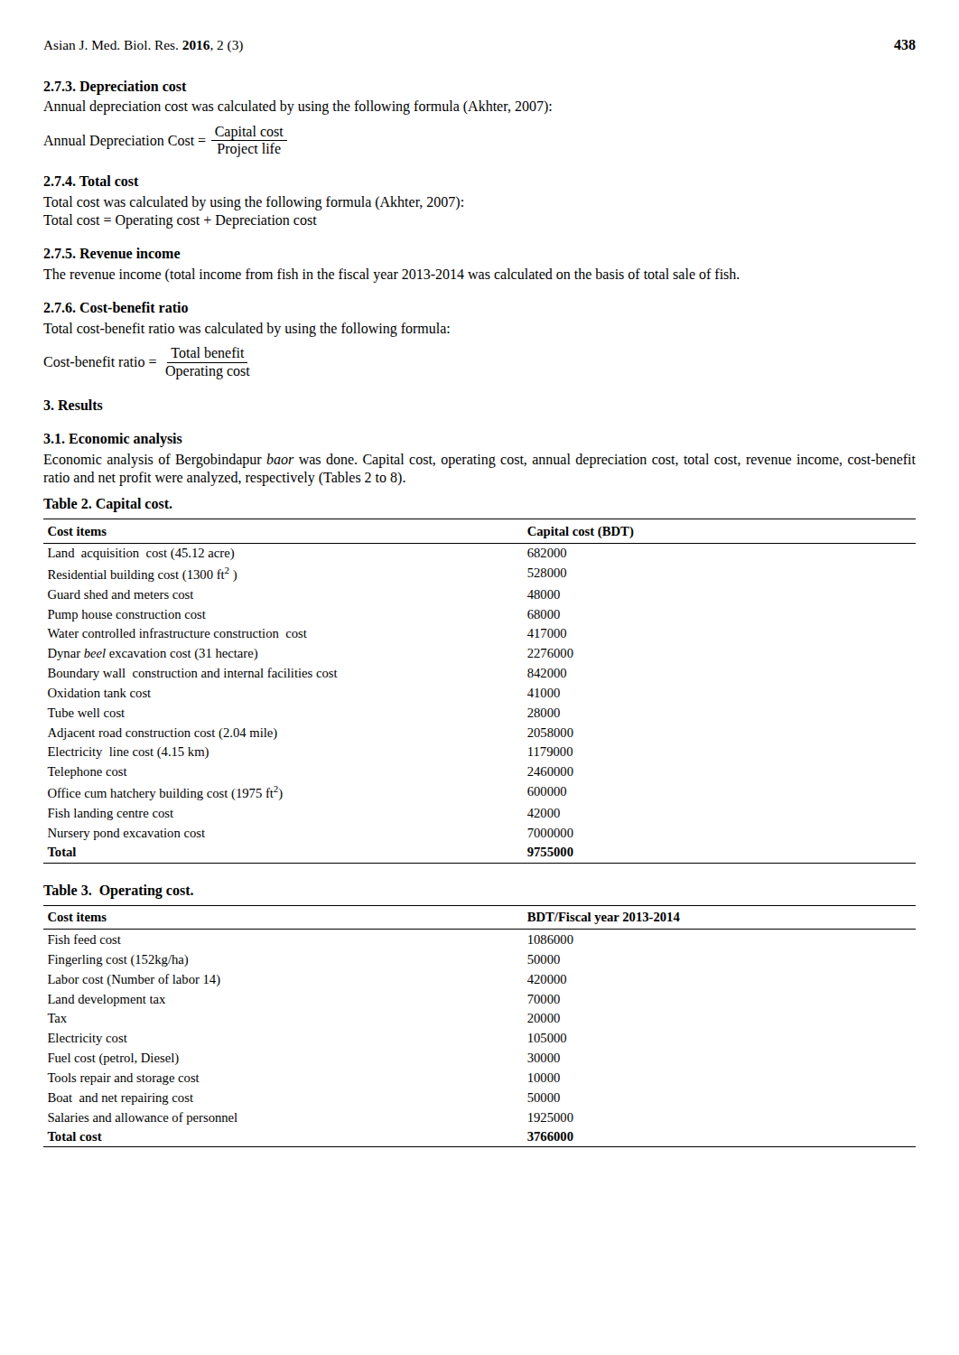Asian J. Med. Biol. Res. 2016, 2 (3)
438
2.7.3. Depreciation cost
Annual depreciation cost was calculated by using the following formula (Akhter, 2007):
Annual Depreciation Cost = Capital cost Project life
2.7.4. Total cost
Total cost was calculated by using the following formula (Akhter, 2007):
Total cost = Operating cost + Depreciation cost
2.7.5. Revenue income
The revenue income (total income from fish in the fiscal year 2013-2014 was calculated on the basis of total sale of fish.
2.7.6. Cost-benefit ratio
Total cost-benefit ratio was calculated by using the following formula:
Cost-benefit ratio = Total benefit Operating cost
3. Results
3.1. Economic analysis
Economic analysis of Bergobindapur baor was done. Capital cost, operating cost, annual depreciation cost, total cost, revenue income, cost-benefit ratio and net profit were analyzed, respectively (Tables 2 to 8).
Table 2. Capital cost.
| Cost items | Capital cost (BDT) |
| --- | --- |
| Land acquisition cost (45.12 acre) | 682000 |
| Residential building cost (1300 ft 2 ) | 528000 |
| Guard shed and meters cost | 48000 |
| Pump house construction cost | 68000 |
| Water controlled infrastructure construction cost | 417000 |
| Dynar beel excavation cost (31 hectare) | 2276000 |
| Boundary wall construction and internal facilities cost | 842000 |
| Oxidation tank cost | 41000 |
| Tube well cost | 28000 |
| Adjacent road construction cost (2.04 mile) | 2058000 |
| Electricity line cost (4.15 km) | 1179000 |
| Telephone cost | 2460000 |
| Office cum hatchery building cost (1975 ft 2 ) | 600000 |
| Fish landing centre cost | 42000 |
| Nursery pond excavation cost | 7000000 |
| Total | 9755000 |
Table 3. Operating cost.
| Cost items | BDT/Fiscal year 2013-2014 |
| --- | --- |
| Fish feed cost | 1086000 |
| Fingerling cost (152kg/ha) | 50000 |
| Labor cost (Number of labor 14) | 420000 |
| Land development tax | 70000 |
| Tax | 20000 |
| Electricity cost | 105000 |
| Fuel cost (petrol, Diesel) | 30000 |
| Tools repair and storage cost | 10000 |
| Boat and net repairing cost | 50000 |
| Salaries and allowance of personnel | 1925000 |
| Total cost | 3766000 |